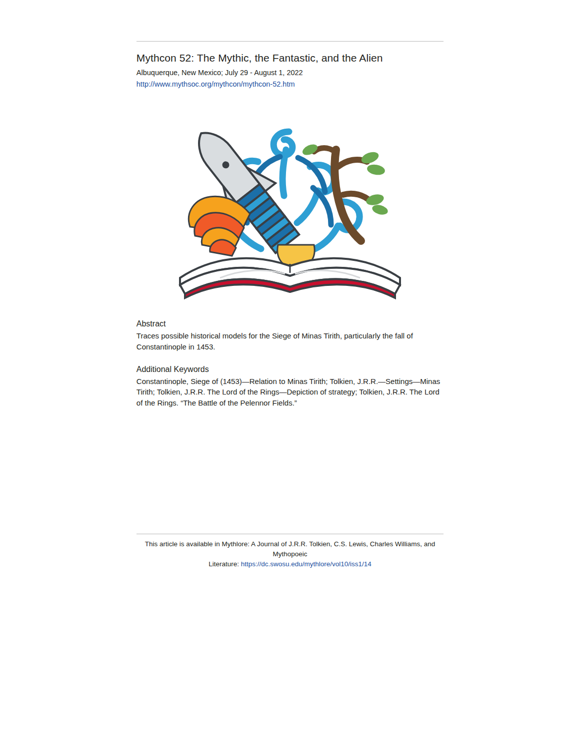Mythcon 52: The Mythic, the Fantastic, and the Alien
Albuquerque, New Mexico; July 29 - August 1, 2022
http://www.mythsoc.org/mythcon/mythcon-52.htm
Abstract
Traces possible historical models for the Siege of Minas Tirith, particularly the fall of Constantinople in 1453.
Additional Keywords
Constantinople, Siege of (1453)—Relation to Minas Tirith; Tolkien, J.R.R.—Settings—Minas Tirith; Tolkien, J.R.R. The Lord of the Rings—Depiction of strategy; Tolkien, J.R.R. The Lord of the Rings. “The Battle of the Pelennor Fields.”
This article is available in Mythlore: A Journal of J.R.R. Tolkien, C.S. Lewis, Charles Williams, and Mythopoeic
Literature: https://dc.swosu.edu/mythlore/vol10/iss1/14